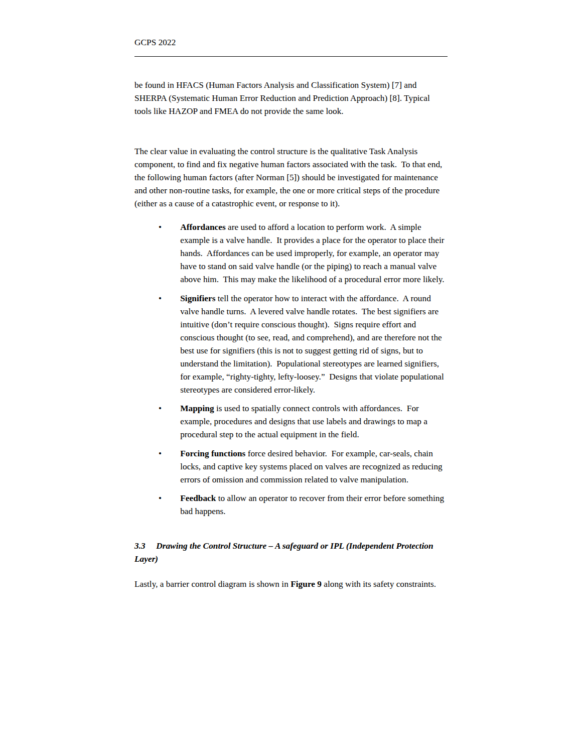GCPS 2022
be found in HFACS (Human Factors Analysis and Classification System) [7] and SHERPA (Systematic Human Error Reduction and Prediction Approach) [8]. Typical tools like HAZOP and FMEA do not provide the same look.
The clear value in evaluating the control structure is the qualitative Task Analysis component, to find and fix negative human factors associated with the task. To that end, the following human factors (after Norman [5]) should be investigated for maintenance and other non-routine tasks, for example, the one or more critical steps of the procedure (either as a cause of a catastrophic event, or response to it).
Affordances are used to afford a location to perform work. A simple example is a valve handle. It provides a place for the operator to place their hands. Affordances can be used improperly, for example, an operator may have to stand on said valve handle (or the piping) to reach a manual valve above him. This may make the likelihood of a procedural error more likely.
Signifiers tell the operator how to interact with the affordance. A round valve handle turns. A levered valve handle rotates. The best signifiers are intuitive (don’t require conscious thought). Signs require effort and conscious thought (to see, read, and comprehend), and are therefore not the best use for signifiers (this is not to suggest getting rid of signs, but to understand the limitation). Populational stereotypes are learned signifiers, for example, “righty-tighty, lefty-loosey.” Designs that violate populational stereotypes are considered error-likely.
Mapping is used to spatially connect controls with affordances. For example, procedures and designs that use labels and drawings to map a procedural step to the actual equipment in the field.
Forcing functions force desired behavior. For example, car-seals, chain locks, and captive key systems placed on valves are recognized as reducing errors of omission and commission related to valve manipulation.
Feedback to allow an operator to recover from their error before something bad happens.
3.3 Drawing the Control Structure – A safeguard or IPL (Independent Protection Layer)
Lastly, a barrier control diagram is shown in Figure 9 along with its safety constraints.